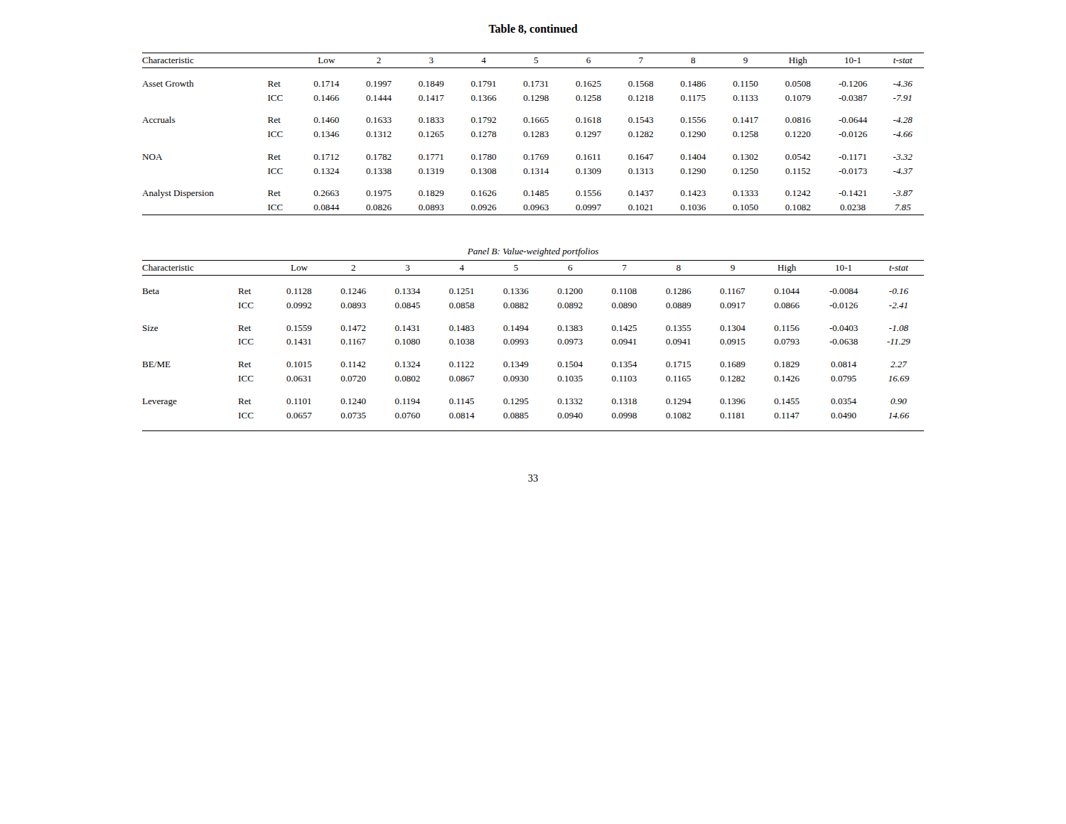Table 8, continued
| Characteristic | | Low | 2 | 3 | 4 | 5 | 6 | 7 | 8 | 9 | High | 10-1 | t-stat |
| --- | --- | --- | --- | --- | --- | --- | --- | --- | --- | --- | --- | --- | --- |
| Asset Growth | Ret | 0.1714 | 0.1997 | 0.1849 | 0.1791 | 0.1731 | 0.1625 | 0.1568 | 0.1486 | 0.1150 | 0.0508 | -0.1206 | -4.36 |
| | ICC | 0.1466 | 0.1444 | 0.1417 | 0.1366 | 0.1298 | 0.1258 | 0.1218 | 0.1175 | 0.1133 | 0.1079 | -0.0387 | -7.91 |
| Accruals | Ret | 0.1460 | 0.1633 | 0.1833 | 0.1792 | 0.1665 | 0.1618 | 0.1543 | 0.1556 | 0.1417 | 0.0816 | -0.0644 | -4.28 |
| | ICC | 0.1346 | 0.1312 | 0.1265 | 0.1278 | 0.1283 | 0.1297 | 0.1282 | 0.1290 | 0.1258 | 0.1220 | -0.0126 | -4.66 |
| NOA | Ret | 0.1712 | 0.1782 | 0.1771 | 0.1780 | 0.1769 | 0.1611 | 0.1647 | 0.1404 | 0.1302 | 0.0542 | -0.1171 | -3.32 |
| | ICC | 0.1324 | 0.1338 | 0.1319 | 0.1308 | 0.1314 | 0.1309 | 0.1313 | 0.1290 | 0.1250 | 0.1152 | -0.0173 | -4.37 |
| Analyst Dispersion | Ret | 0.2663 | 0.1975 | 0.1829 | 0.1626 | 0.1485 | 0.1556 | 0.1437 | 0.1423 | 0.1333 | 0.1242 | -0.1421 | -3.87 |
| | ICC | 0.0844 | 0.0826 | 0.0893 | 0.0926 | 0.0963 | 0.0997 | 0.1021 | 0.1036 | 0.1050 | 0.1082 | 0.0238 | 7.85 |
Panel B: Value-weighted portfolios
| Characteristic | | Low | 2 | 3 | 4 | 5 | 6 | 7 | 8 | 9 | High | 10-1 | t-stat |
| --- | --- | --- | --- | --- | --- | --- | --- | --- | --- | --- | --- | --- | --- |
| Beta | Ret | 0.1128 | 0.1246 | 0.1334 | 0.1251 | 0.1336 | 0.1200 | 0.1108 | 0.1286 | 0.1167 | 0.1044 | -0.0084 | -0.16 |
| | ICC | 0.0992 | 0.0893 | 0.0845 | 0.0858 | 0.0882 | 0.0892 | 0.0890 | 0.0889 | 0.0917 | 0.0866 | -0.0126 | -2.41 |
| Size | Ret | 0.1559 | 0.1472 | 0.1431 | 0.1483 | 0.1494 | 0.1383 | 0.1425 | 0.1355 | 0.1304 | 0.1156 | -0.0403 | -1.08 |
| | ICC | 0.1431 | 0.1167 | 0.1080 | 0.1038 | 0.0993 | 0.0973 | 0.0941 | 0.0941 | 0.0915 | 0.0793 | -0.0638 | -11.29 |
| BE/ME | Ret | 0.1015 | 0.1142 | 0.1324 | 0.1122 | 0.1349 | 0.1504 | 0.1354 | 0.1715 | 0.1689 | 0.1829 | 0.0814 | 2.27 |
| | ICC | 0.0631 | 0.0720 | 0.0802 | 0.0867 | 0.0930 | 0.1035 | 0.1103 | 0.1165 | 0.1282 | 0.1426 | 0.0795 | 16.69 |
| Leverage | Ret | 0.1101 | 0.1240 | 0.1194 | 0.1145 | 0.1295 | 0.1332 | 0.1318 | 0.1294 | 0.1396 | 0.1455 | 0.0354 | 0.90 |
| | ICC | 0.0657 | 0.0735 | 0.0760 | 0.0814 | 0.0885 | 0.0940 | 0.0998 | 0.1082 | 0.1181 | 0.1147 | 0.0490 | 14.66 |
33